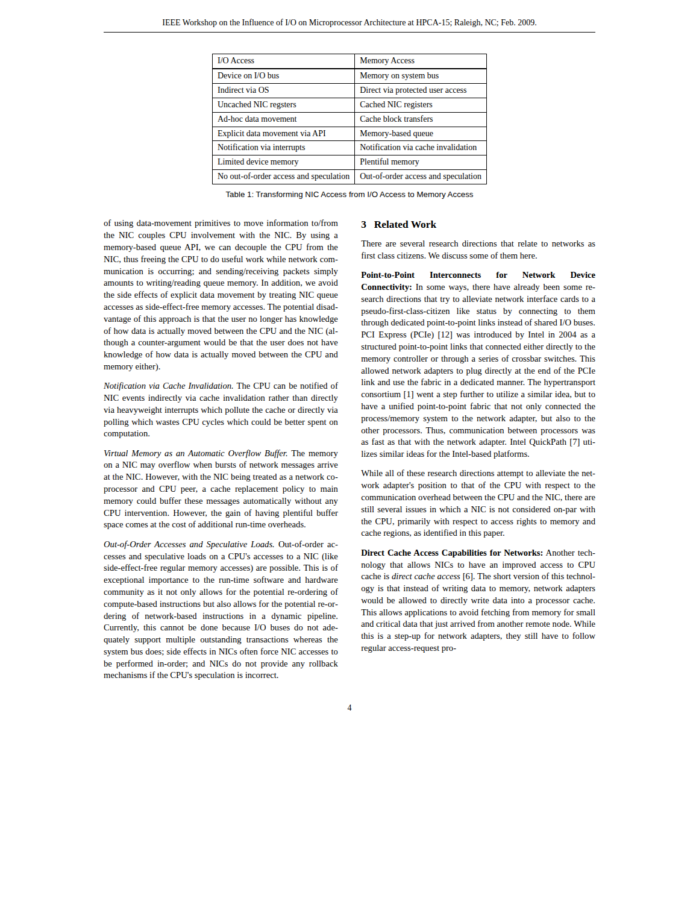IEEE Workshop on the Influence of I/O on Microprocessor Architecture at HPCA-15; Raleigh, NC; Feb. 2009.
| I/O Access | Memory Access |
| Device on I/O bus | Memory on system bus |
| Indirect via OS | Direct via protected user access |
| Uncached NIC regsters | Cached NIC registers |
| Ad-hoc data movement | Cache block transfers |
| Explicit data movement via API | Memory-based queue |
| Notification via interrupts | Notification via cache invalidation |
| Limited device memory | Plentiful memory |
| No out-of-order access and speculation | Out-of-order access and speculation |
Table 1: Transforming NIC Access from I/O Access to Memory Access
of using data-movement primitives to move information to/from the NIC couples CPU involvement with the NIC. By using a memory-based queue API, we can decouple the CPU from the NIC, thus freeing the CPU to do useful work while network communication is occurring; and sending/receiving packets simply amounts to writing/reading queue memory. In addition, we avoid the side effects of explicit data movement by treating NIC queue accesses as side-effect-free memory accesses. The potential disadvantage of this approach is that the user no longer has knowledge of how data is actually moved between the CPU and the NIC (although a counter-argument would be that the user does not have knowledge of how data is actually moved between the CPU and memory either).
Notification via Cache Invalidation. The CPU can be notified of NIC events indirectly via cache invalidation rather than directly via heavyweight interrupts which pollute the cache or directly via polling which wastes CPU cycles which could be better spent on computation.
Virtual Memory as an Automatic Overflow Buffer. The memory on a NIC may overflow when bursts of network messages arrive at the NIC. However, with the NIC being treated as a network co-processor and CPU peer, a cache replacement policy to main memory could buffer these messages automatically without any CPU intervention. However, the gain of having plentiful buffer space comes at the cost of additional run-time overheads.
Out-of-Order Accesses and Speculative Loads. Out-of-order accesses and speculative loads on a CPU's accesses to a NIC (like side-effect-free regular memory accesses) are possible. This is of exceptional importance to the run-time software and hardware community as it not only allows for the potential re-ordering of compute-based instructions but also allows for the potential re-ordering of network-based instructions in a dynamic pipeline. Currently, this cannot be done because I/O buses do not adequately support multiple outstanding transactions whereas the system bus does; side effects in NICs often force NIC accesses to be performed in-order; and NICs do not provide any rollback mechanisms if the CPU's speculation is incorrect.
3 Related Work
There are several research directions that relate to networks as first class citizens. We discuss some of them here.
Point-to-Point Interconnects for Network Device Connectivity: In some ways, there have already been some research directions that try to alleviate network interface cards to a pseudo-first-class-citizen like status by connecting to them through dedicated point-to-point links instead of shared I/O buses. PCI Express (PCIe) [12] was introduced by Intel in 2004 as a structured point-to-point links that connected either directly to the memory controller or through a series of crossbar switches. This allowed network adapters to plug directly at the end of the PCIe link and use the fabric in a dedicated manner. The hypertransport consortium [1] went a step further to utilize a similar idea, but to have a unified point-to-point fabric that not only connected the process/memory system to the network adapter, but also to the other processors. Thus, communication between processors was as fast as that with the network adapter. Intel QuickPath [7] utilizes similar ideas for the Intel-based platforms.
While all of these research directions attempt to alleviate the network adapter's position to that of the CPU with respect to the communication overhead between the CPU and the NIC, there are still several issues in which a NIC is not considered on-par with the CPU, primarily with respect to access rights to memory and cache regions, as identified in this paper.
Direct Cache Access Capabilities for Networks: Another technology that allows NICs to have an improved access to CPU cache is direct cache access [6]. The short version of this technology is that instead of writing data to memory, network adapters would be allowed to directly write data into a processor cache. This allows applications to avoid fetching from memory for small and critical data that just arrived from another remote node. While this is a step-up for network adapters, they still have to follow regular access-request pro-
4